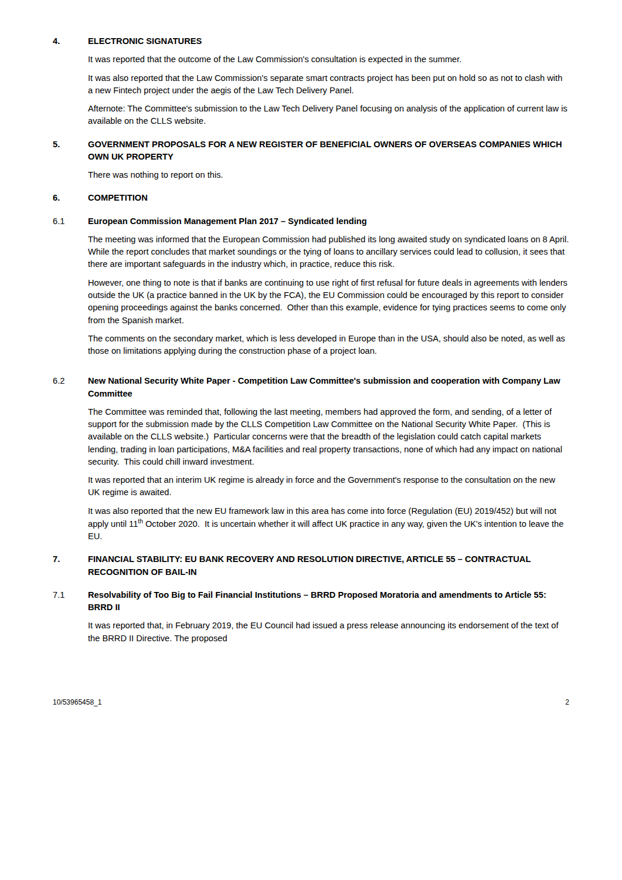4.
ELECTRONIC SIGNATURES
It was reported that the outcome of the Law Commission's consultation is expected in the summer.
It was also reported that the Law Commission's separate smart contracts project has been put on hold so as not to clash with a new Fintech project under the aegis of the Law Tech Delivery Panel.
Afternote: The Committee's submission to the Law Tech Delivery Panel focusing on analysis of the application of current law is available on the CLLS website.
5.
GOVERNMENT PROPOSALS FOR A NEW REGISTER OF BENEFICIAL OWNERS OF OVERSEAS COMPANIES WHICH OWN UK PROPERTY
There was nothing to report on this.
6.
COMPETITION
6.1
European Commission Management Plan 2017 – Syndicated lending
The meeting was informed that the European Commission had published its long awaited study on syndicated loans on 8 April. While the report concludes that market soundings or the tying of loans to ancillary services could lead to collusion, it sees that there are important safeguards in the industry which, in practice, reduce this risk.
However, one thing to note is that if banks are continuing to use right of first refusal for future deals in agreements with lenders outside the UK (a practice banned in the UK by the FCA), the EU Commission could be encouraged by this report to consider opening proceedings against the banks concerned. Other than this example, evidence for tying practices seems to come only from the Spanish market.
The comments on the secondary market, which is less developed in Europe than in the USA, should also be noted, as well as those on limitations applying during the construction phase of a project loan.
6.2
New National Security White Paper - Competition Law Committee's submission and cooperation with Company Law Committee
The Committee was reminded that, following the last meeting, members had approved the form, and sending, of a letter of support for the submission made by the CLLS Competition Law Committee on the National Security White Paper. (This is available on the CLLS website.) Particular concerns were that the breadth of the legislation could catch capital markets lending, trading in loan participations, M&A facilities and real property transactions, none of which had any impact on national security. This could chill inward investment.
It was reported that an interim UK regime is already in force and the Government's response to the consultation on the new UK regime is awaited.
It was also reported that the new EU framework law in this area has come into force (Regulation (EU) 2019/452) but will not apply until 11th October 2020. It is uncertain whether it will affect UK practice in any way, given the UK's intention to leave the EU.
7.
FINANCIAL STABILITY: EU BANK RECOVERY AND RESOLUTION DIRECTIVE, ARTICLE 55 – CONTRACTUAL RECOGNITION OF BAIL-IN
7.1
Resolvability of Too Big to Fail Financial Institutions – BRRD Proposed Moratoria and amendments to Article 55: BRRD II
It was reported that, in February 2019, the EU Council had issued a press release announcing its endorsement of the text of the BRRD II Directive. The proposed
10/53965458_1
2